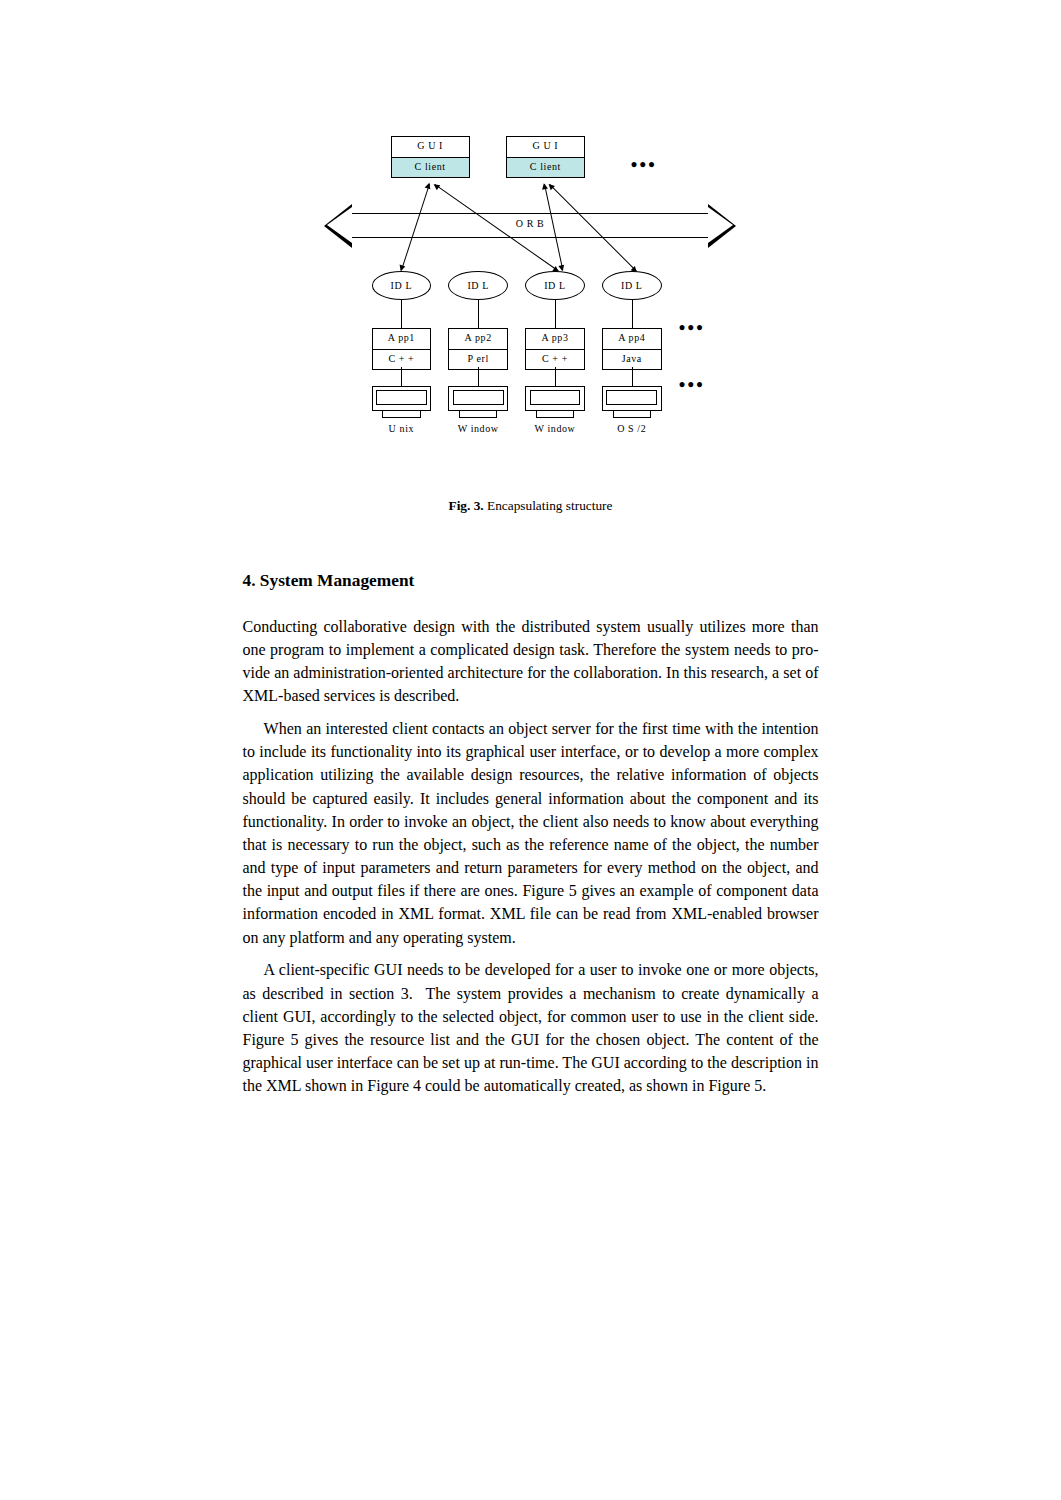G U I
C lient
G U I
C lient
•••
O R B
ID L
ID L
ID L
ID L
A pp1
C + +
A pp2
P erl
A pp3
C + +
A pp4
Java
•••
U nix
W indow
W indow
O S /2
•••
Fig. 3. Encapsulating structure
4. System Management
Conducting collaborative design with the distributed system usually utilizes more than one program to implement a complicated design task. Therefore the system needs to provide an administration-oriented architecture for the collaboration. In this research, a set of XML-based services is described.
When an interested client contacts an object server for the first time with the intention to include its functionality into its graphical user interface, or to develop a more complex application utilizing the available design resources, the relative information of objects should be captured easily. It includes general information about the component and its functionality. In order to invoke an object, the client also needs to know about everything that is necessary to run the object, such as the reference name of the object, the number and type of input parameters and return parameters for every method on the object, and the input and output files if there are ones. Figure 5 gives an example of component data information encoded in XML format. XML file can be read from XML-enabled browser on any platform and any operating system.
A client-specific GUI needs to be developed for a user to invoke one or more objects, as described in section 3. The system provides a mechanism to create dynamically a client GUI, accordingly to the selected object, for common user to use in the client side. Figure 5 gives the resource list and the GUI for the chosen object. The content of the graphical user interface can be set up at run-time. The GUI according to the description in the XML shown in Figure 4 could be automatically created, as shown in Figure 5.